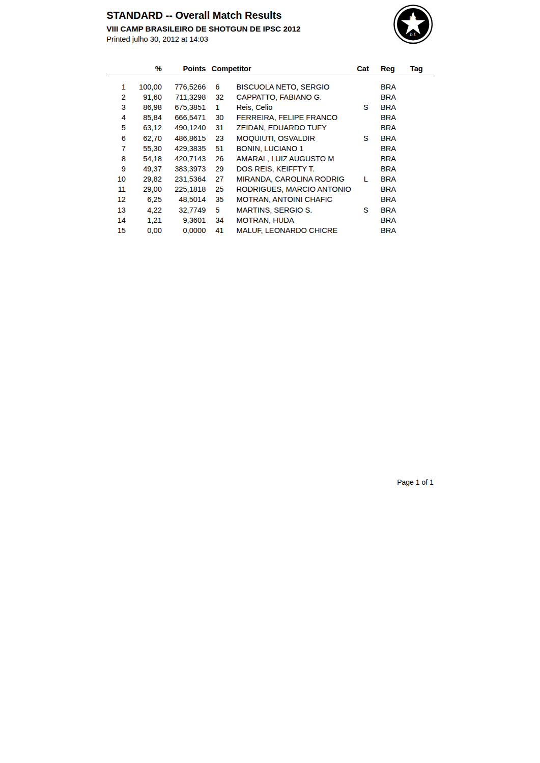I.P. SC. b.f.
STANDARD -- Overall Match Results
VIII CAMP BRASILEIRO DE SHOTGUN DE IPSC 2012
Printed julho 30, 2012 at 14:03
| | % | Points | Competitor | Cat | Reg | Tag |
| --- | --- | --- | --- | --- | --- | --- |
| 1 | 100,00 | 776,5266 | 6 | BISCUOLA NETO, SERGIO | | BRA | |
| 2 | 91,60 | 711,3298 | 32 | CAPPATTO, FABIANO G. | | BRA | |
| 3 | 86,98 | 675,3851 | 1 | Reis, Celio | S | BRA | |
| 4 | 85,84 | 666,5471 | 30 | FERREIRA, FELIPE FRANCO | | BRA | |
| 5 | 63,12 | 490,1240 | 31 | ZEIDAN, EDUARDO TUFY | | BRA | |
| 6 | 62,70 | 486,8615 | 23 | MOQUIUTI, OSVALDIR | S | BRA | |
| 7 | 55,30 | 429,3835 | 51 | BONIN, LUCIANO 1 | | BRA | |
| 8 | 54,18 | 420,7143 | 26 | AMARAL, LUIZ AUGUSTO M | | BRA | |
| 9 | 49,37 | 383,3973 | 29 | DOS REIS, KEIFFTY T. | | BRA | |
| 10 | 29,82 | 231,5364 | 27 | MIRANDA, CAROLINA RODRIG | L | BRA | |
| 11 | 29,00 | 225,1818 | 25 | RODRIGUES, MARCIO ANTONIO | | BRA | |
| 12 | 6,25 | 48,5014 | 35 | MOTRAN, ANTOINI CHAFIC | | BRA | |
| 13 | 4,22 | 32,7749 | 5 | MARTINS, SERGIO S. | S | BRA | |
| 14 | 1,21 | 9,3601 | 34 | MOTRAN, HUDA | | BRA | |
| 15 | 0,00 | 0,0000 | 41 | MALUF, LEONARDO CHICRE | | BRA | |
Page 1 of 1